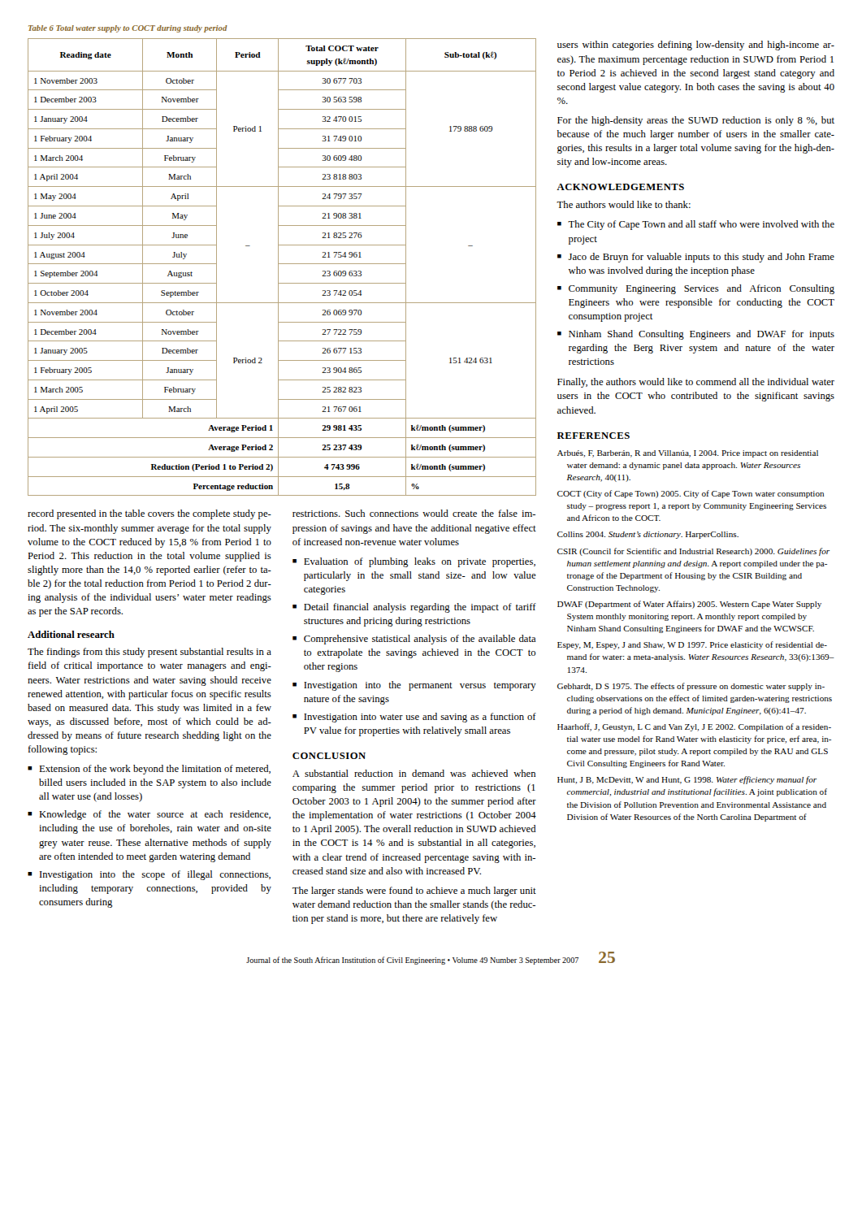Table 6 Total water supply to COCT during study period
| Reading date | Month | Period | Total COCT water supply (kℓ/month) | Sub-total (kℓ) |
| --- | --- | --- | --- | --- |
| 1 November 2003 | October | Period 1 | 30 677 703 | 179 888 609 |
| 1 December 2003 | November | 30 563 598 |
| 1 January 2004 | December | 32 470 015 |
| 1 February 2004 | January | 31 749 010 |
| 1 March 2004 | February | 30 609 480 |
| 1 April 2004 | March | 23 818 803 |
| 1 May 2004 | April | – | 24 797 357 | – |
| 1 June 2004 | May | 21 908 381 |
| 1 July 2004 | June | 21 825 276 |
| 1 August 2004 | July | 21 754 961 |
| 1 September 2004 | August | 23 609 633 |
| 1 October 2004 | September | 23 742 054 |
| 1 November 2004 | October | Period 2 | 26 069 970 | 151 424 631 |
| 1 December 2004 | November | 27 722 759 |
| 1 January 2005 | December | 26 677 153 |
| 1 February 2005 | January | 23 904 865 |
| 1 March 2005 | February | 25 282 823 |
| 1 April 2005 | March | 21 767 061 |
| Average Period 1 | 29 981 435 | kℓ/month (summer) |
| Average Period 2 | 25 237 439 | kℓ/month (summer) |
| Reduction (Period 1 to Period 2) | 4 743 996 | kℓ/month (summer) |
| Percentage reduction | 15,8 | % |
record presented in the table covers the complete study period. The six-monthly summer average for the total supply volume to the COCT reduced by 15,8 % from Period 1 to Period 2. This reduction in the total volume supplied is slightly more than the 14,0 % reported earlier (refer to table 2) for the total reduction from Period 1 to Period 2 during analysis of the individual users’ water meter readings as per the SAP records.
Additional research
The findings from this study present substantial results in a field of critical importance to water managers and engineers. Water restrictions and water saving should receive renewed attention, with particular focus on specific results based on measured data. This study was limited in a few ways, as discussed before, most of which could be addressed by means of future research shedding light on the following topics:
Extension of the work beyond the limitation of metered, billed users included in the SAP system to also include all water use (and losses)
Knowledge of the water source at each residence, including the use of boreholes, rain water and on-site grey water reuse. These alternative methods of supply are often intended to meet garden watering demand
Investigation into the scope of illegal connections, including temporary connections, provided by consumers during
restrictions. Such connections would create the false impression of savings and have the additional negative effect of increased non-revenue water volumes
Evaluation of plumbing leaks on private properties, particularly in the small stand size- and low value categories
Detail financial analysis regarding the impact of tariff structures and pricing during restrictions
Comprehensive statistical analysis of the available data to extrapolate the savings achieved in the COCT to other regions
Investigation into the permanent versus temporary nature of the savings
Investigation into water use and saving as a function of PV value for properties with relatively small areas
Conclusion
A substantial reduction in demand was achieved when comparing the summer period prior to restrictions (1 October 2003 to 1 April 2004) to the summer period after the implementation of water restrictions (1 October 2004 to 1 April 2005). The overall reduction in SUWD achieved in the COCT is 14 % and is substantial in all categories, with a clear trend of increased percentage saving with increased stand size and also with increased PV.
The larger stands were found to achieve a much larger unit water demand reduction than the smaller stands (the reduction per stand is more, but there are relatively few
users within categories defining low-density and high-income areas). The maximum percentage reduction in SUWD from Period 1 to Period 2 is achieved in the second largest stand category and second largest value category. In both cases the saving is about 40 %.
For the high-density areas the SUWD reduction is only 8 %, but because of the much larger number of users in the smaller categories, this results in a larger total volume saving for the high-density and low-income areas.
Acknowledgements
The authors would like to thank:
The City of Cape Town and all staff who were involved with the project
Jaco de Bruyn for valuable inputs to this study and John Frame who was involved during the inception phase
Community Engineering Services and Africon Consulting Engineers who were responsible for conducting the COCT consumption project
Ninham Shand Consulting Engineers and DWAF for inputs regarding the Berg River system and nature of the water restrictions
Finally, the authors would like to commend all the individual water users in the COCT who contributed to the significant savings achieved.
References
Arbués, F, Barberán, R and Villanúa, I 2004. Price impact on residential water demand: a dynamic panel data approach. Water Resources Research, 40(11).
COCT (City of Cape Town) 2005. City of Cape Town water consumption study – progress report 1, a report by Community Engineering Services and Africon to the COCT.
Collins 2004. Student’s dictionary. HarperCollins.
CSIR (Council for Scientific and Industrial Research) 2000. Guidelines for human settlement planning and design. A report compiled under the patronage of the Department of Housing by the CSIR Building and Construction Technology.
DWAF (Department of Water Affairs) 2005. Western Cape Water Supply System monthly monitoring report. A monthly report compiled by Ninham Shand Consulting Engineers for DWAF and the WCWSCF.
Espey, M, Espey, J and Shaw, W D 1997. Price elasticity of residential demand for water: a meta-analysis. Water Resources Research, 33(6):1369–1374.
Gebhardt, D S 1975. The effects of pressure on domestic water supply including observations on the effect of limited garden-watering restrictions during a period of high demand. Municipal Engineer, 6(6):41–47.
Haarhoff, J, Geustyn, L C and Van Zyl, J E 2002. Compilation of a residential water use model for Rand Water with elasticity for price, erf area, income and pressure, pilot study. A report compiled by the RAU and GLS Civil Consulting Engineers for Rand Water.
Hunt, J B, McDevitt, W and Hunt, G 1998. Water efficiency manual for commercial, industrial and institutional facilities. A joint publication of the Division of Pollution Prevention and Environmental Assistance and Division of Water Resources of the North Carolina Department of
Journal of the South African Institution of Civil Engineering • Volume 49 Number 3 September 2007 25